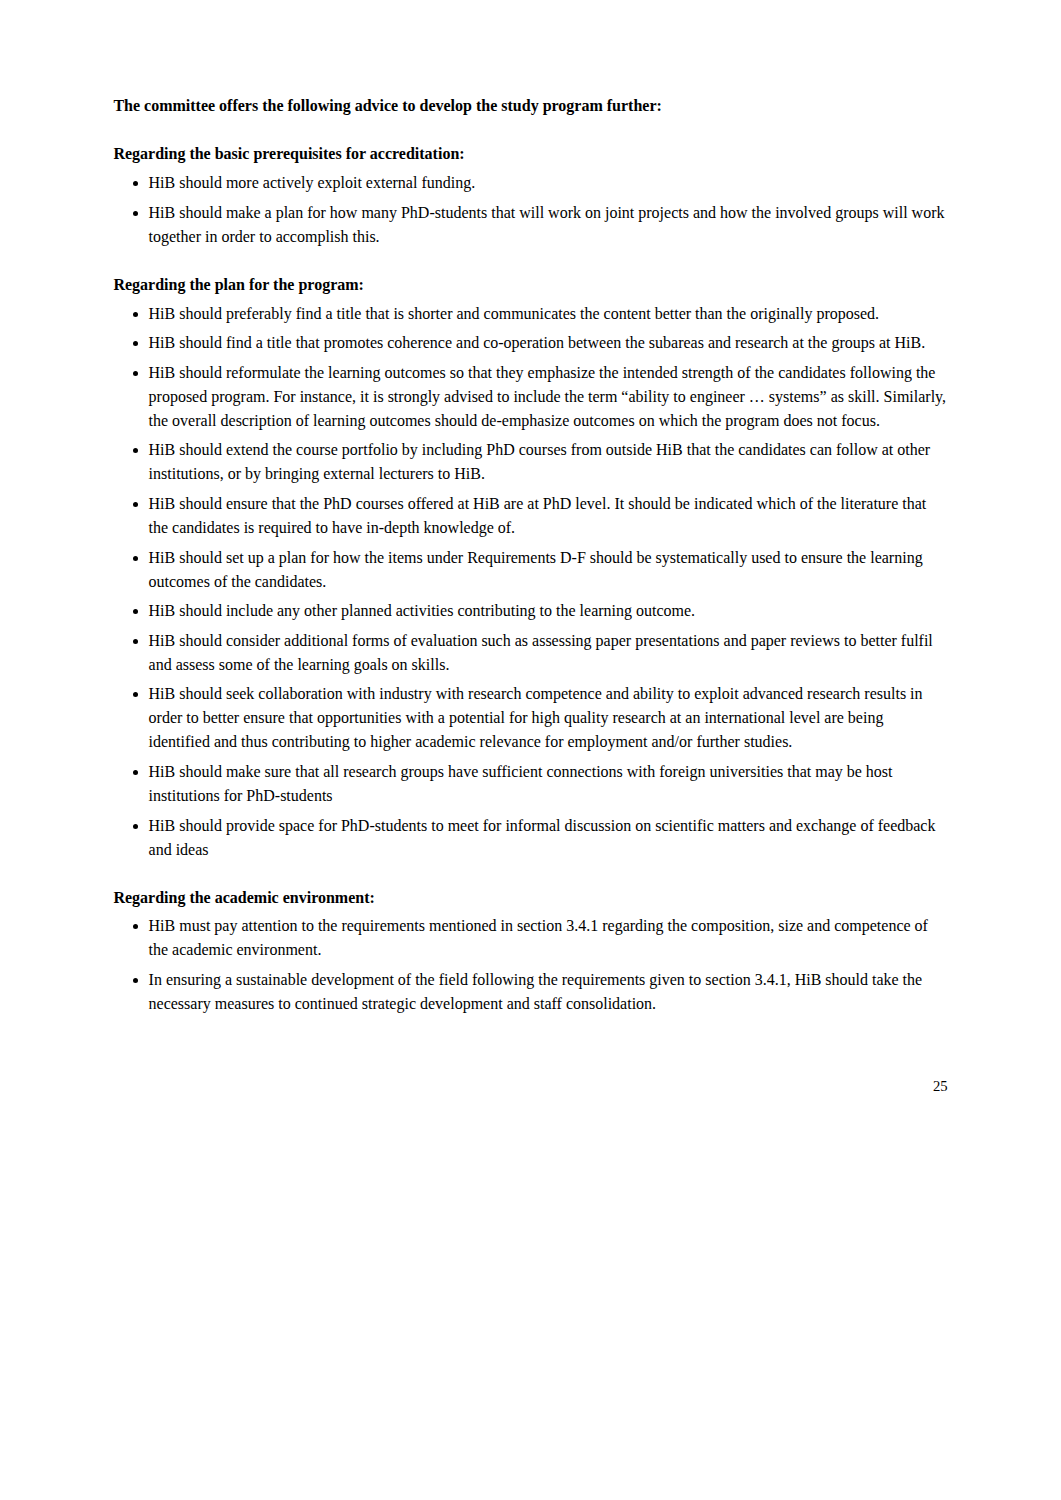The committee offers the following advice to develop the study program further:
Regarding the basic prerequisites for accreditation:
HiB should more actively exploit external funding.
HiB should make a plan for how many PhD-students that will work on joint projects and how the involved groups will work together in order to accomplish this.
Regarding the plan for the program:
HiB should preferably find a title that is shorter and communicates the content better than the originally proposed.
HiB should find a title that promotes coherence and co-operation between the subareas and research at the groups at HiB.
HiB should reformulate the learning outcomes so that they emphasize the intended strength of the candidates following the proposed program. For instance, it is strongly advised to include the term “ability to engineer … systems” as skill. Similarly, the overall description of learning outcomes should de-emphasize outcomes on which the program does not focus.
HiB should extend the course portfolio by including PhD courses from outside HiB that the candidates can follow at other institutions, or by bringing external lecturers to HiB.
HiB should ensure that the PhD courses offered at HiB are at PhD level. It should be indicated which of the literature that the candidates is required to have in-depth knowledge of.
HiB should set up a plan for how the items under Requirements D-F should be systematically used to ensure the learning outcomes of the candidates.
HiB should include any other planned activities contributing to the learning outcome.
HiB should consider additional forms of evaluation such as assessing paper presentations and paper reviews to better fulfil and assess some of the learning goals on skills.
HiB should seek collaboration with industry with research competence and ability to exploit advanced research results in order to better ensure that opportunities with a potential for high quality research at an international level are being identified and thus contributing to higher academic relevance for employment and/or further studies.
HiB should make sure that all research groups have sufficient connections with foreign universities that may be host institutions for PhD-students
HiB should provide space for PhD-students to meet for informal discussion on scientific matters and exchange of feedback and ideas
Regarding the academic environment:
HiB must pay attention to the requirements mentioned in section 3.4.1 regarding the composition, size and competence of the academic environment.
In ensuring a sustainable development of the field following the requirements given to section 3.4.1, HiB should take the necessary measures to continued strategic development and staff consolidation.
25